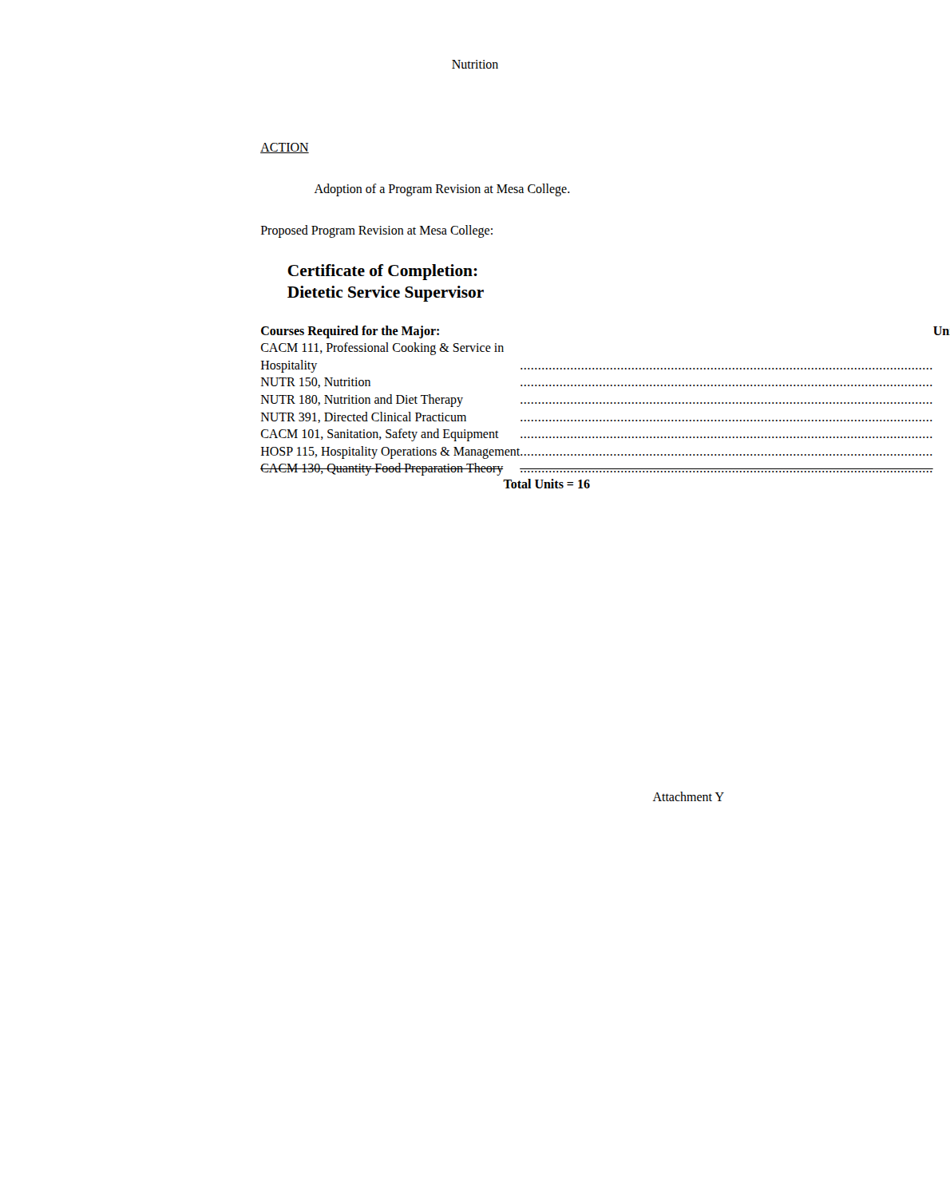Nutrition
ACTION
Adoption of a Program Revision at Mesa College.
Proposed Program Revision at Mesa College:
Certificate of Completion:
Dietetic Service Supervisor
| Courses Required for the Major: | | Units |
| CACM 111, Professional Cooking & Service in |
| Hospitality | | 2 |
| NUTR 150, Nutrition | | 3 |
| NUTR 180, Nutrition and Diet Therapy | | 3 |
| NUTR 391, Directed Clinical Practicum | | 2 |
| CACM 101, Sanitation, Safety and Equipment | | 3 |
| HOSP 115, Hospitality Operations & Management | | 3 |
| CACM 130, Quantity Food Preparation Theory | | 3 |
Total Units = 16
Attachment Y